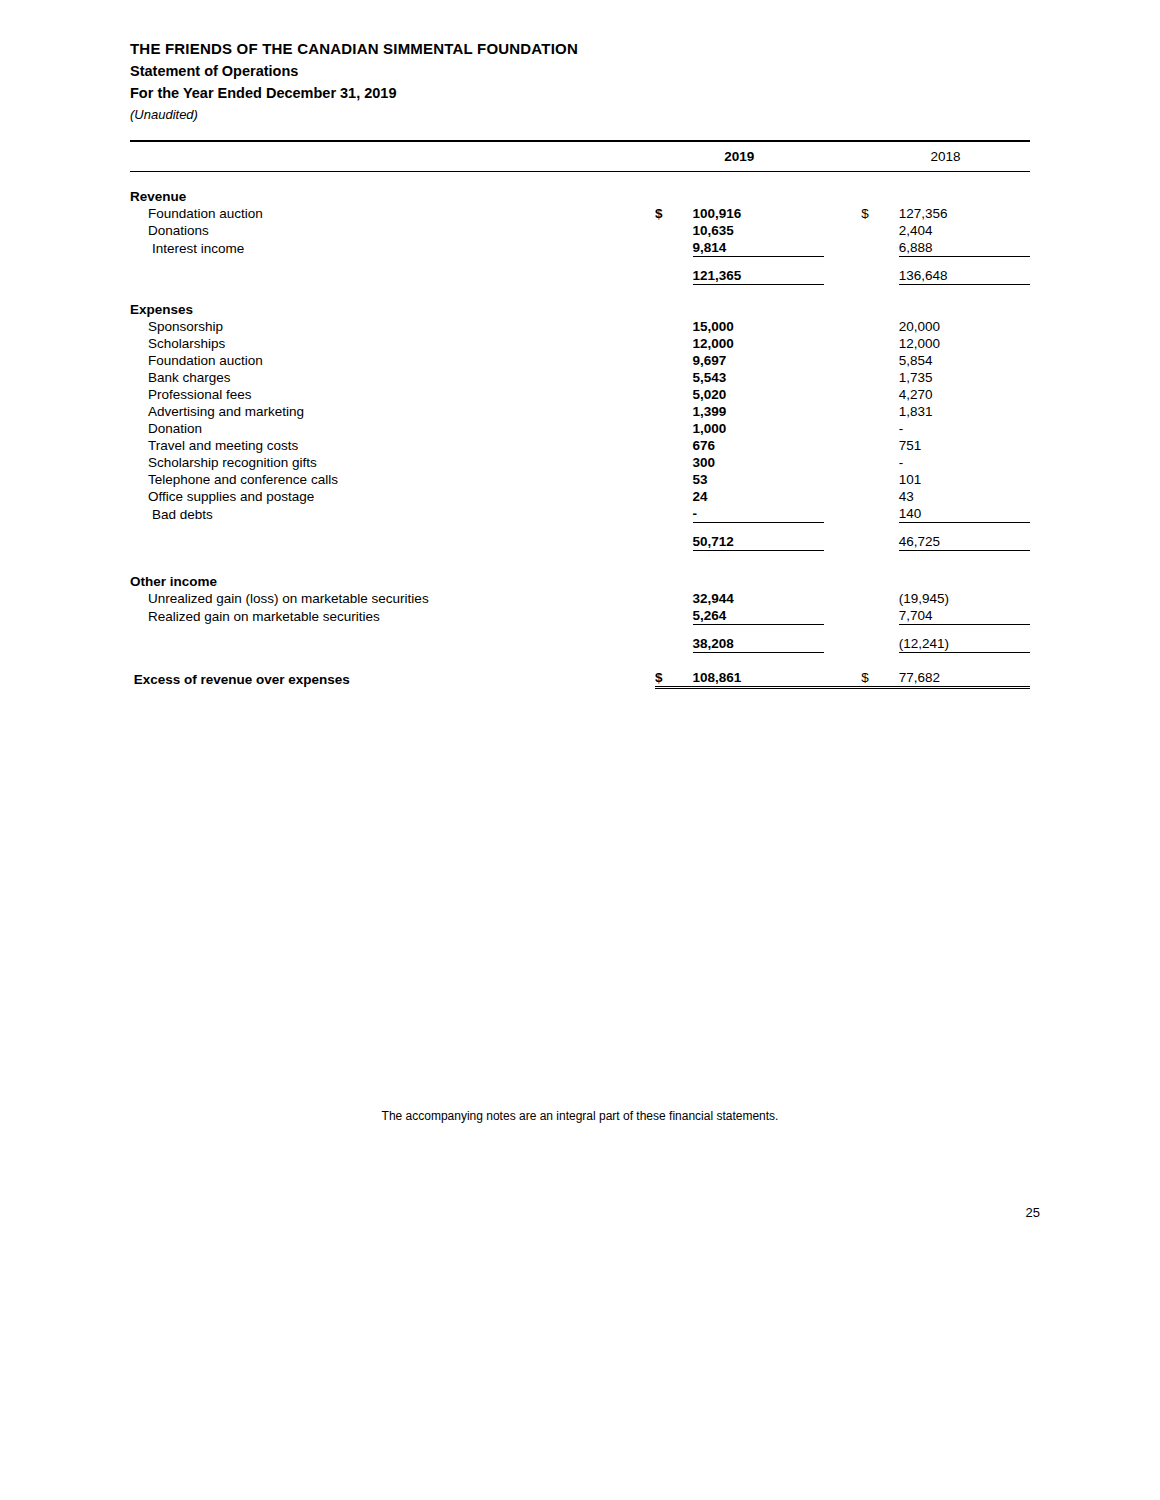THE FRIENDS OF THE CANADIAN SIMMENTAL FOUNDATION
Statement of Operations
For the Year Ended December 31, 2019
(Unaudited)
| | 2019 | | 2018 |
| Revenue | |
| Foundation auction | $ | 100,916 | | $ | 127,356 |
| Donations | | 10,635 | | | 2,404 |
| Interest income | | 9,814 | | | 6,888 |
| | | 121,365 | | | 136,648 |
| Expenses | |
| Sponsorship | | 15,000 | | | 20,000 |
| Scholarships | | 12,000 | | | 12,000 |
| Foundation auction | | 9,697 | | | 5,854 |
| Bank charges | | 5,543 | | | 1,735 |
| Professional fees | | 5,020 | | | 4,270 |
| Advertising and marketing | | 1,399 | | | 1,831 |
| Donation | | 1,000 | | | - |
| Travel and meeting costs | | 676 | | | 751 |
| Scholarship recognition gifts | | 300 | | | - |
| Telephone and conference calls | | 53 | | | 101 |
| Office supplies and postage | | 24 | | | 43 |
| Bad debts | | - | | | 140 |
| | | 50,712 | | | 46,725 |
| Other income | |
| Unrealized gain (loss) on marketable securities | | 32,944 | | | (19,945) |
| Realized gain on marketable securities | | 5,264 | | | 7,704 |
| | | 38,208 | | | (12,241) |
| Excess of revenue over expenses | $ | 108,861 | | $ | 77,682 |
The accompanying notes are an integral part of these financial statements.
25